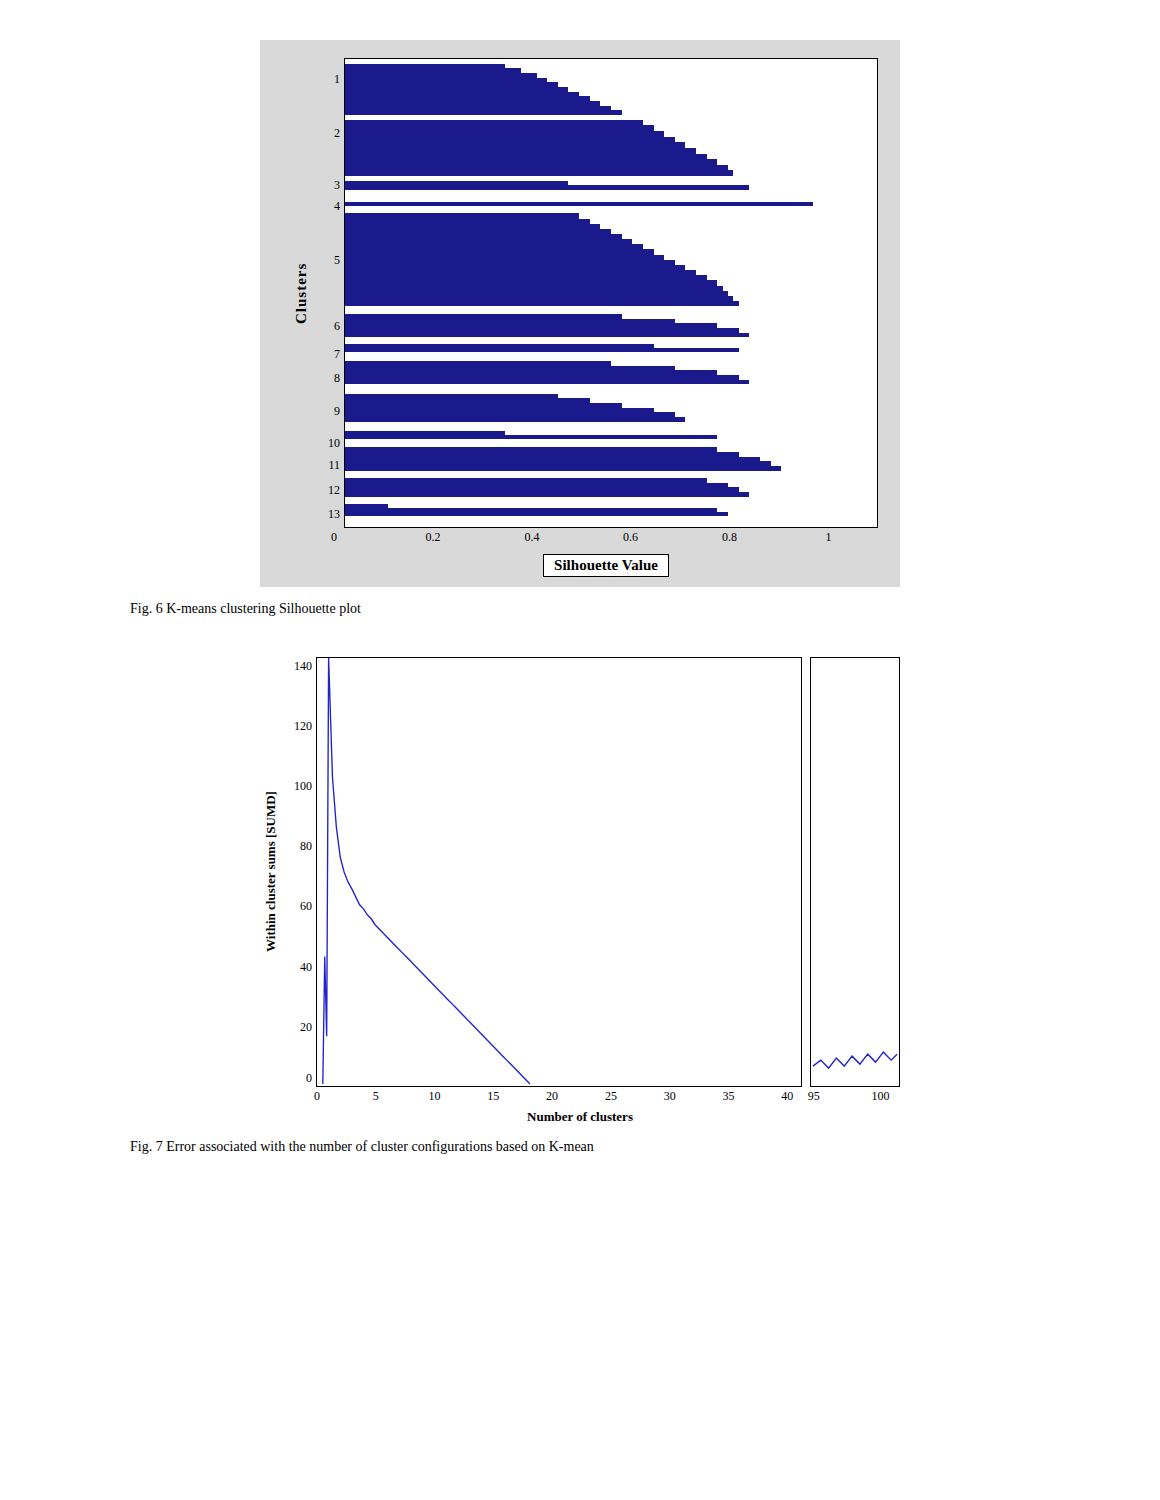Clusters
1 2 3 4 5 6 7 8 9 10 11 12 13
0 0.2 0.4 0.6 0.8 1
Silhouette Value
Fig. 6 K-means clustering Silhouette plot
Within cluster sums [SUMD]
140 120 100 80 60 40 20 0
0 5 10 15 20 25 30 35 40
95 100
Number of clusters
Fig. 7 Error associated with the number of cluster configurations based on K-mean